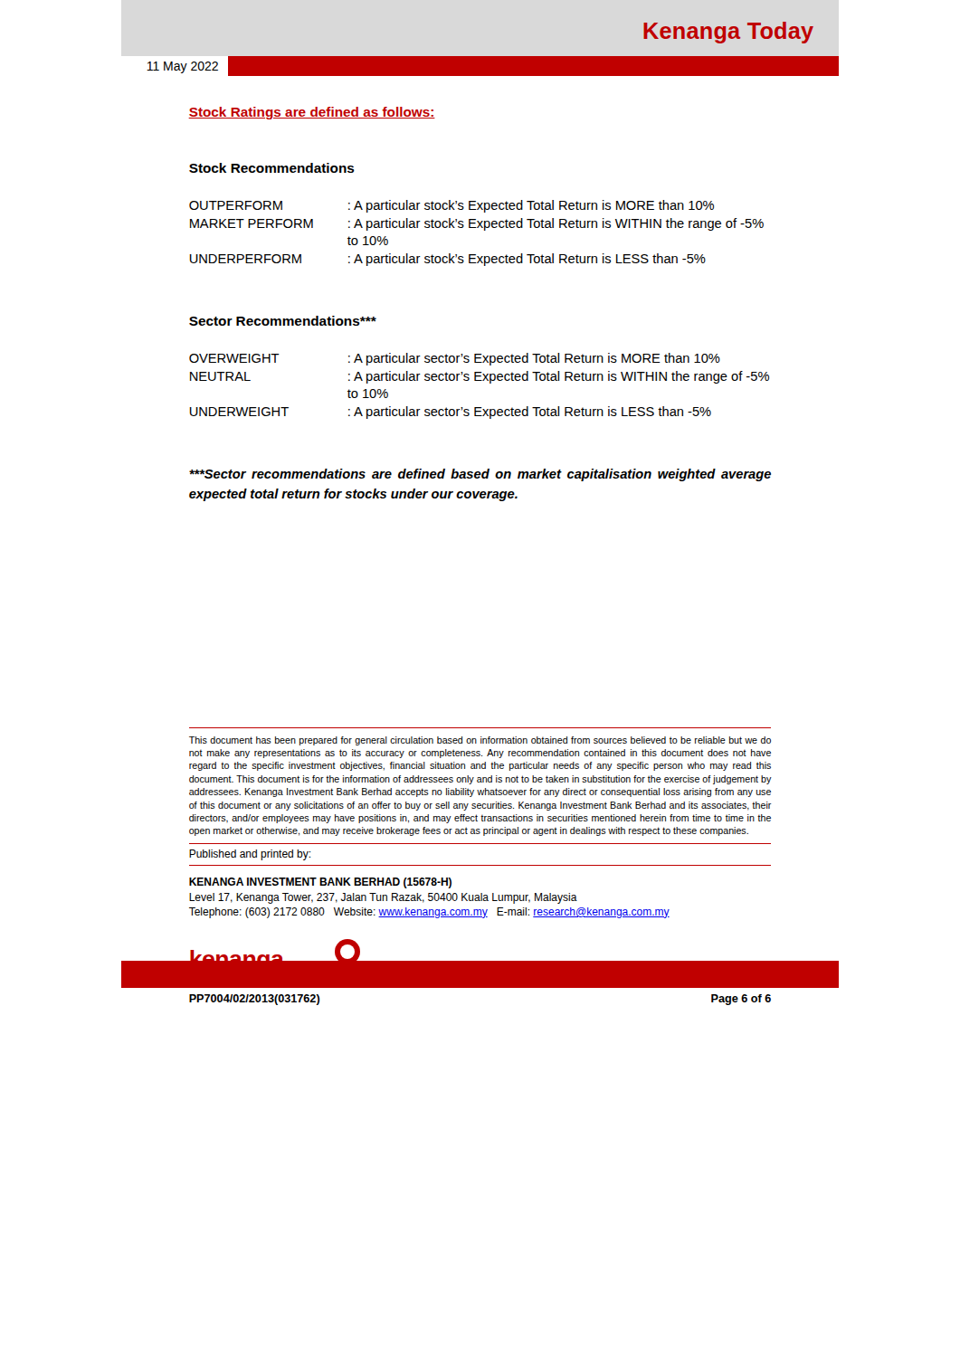Kenanga Today
11 May 2022
Stock Ratings are defined as follows:
Stock Recommendations
| OUTPERFORM | : A particular stock’s Expected Total Return is MORE than 10% |
| MARKET PERFORM | : A particular stock’s Expected Total Return is WITHIN the range of -5% to 10% |
| UNDERPERFORM | : A particular stock’s Expected Total Return is LESS than -5% |
Sector Recommendations***
| OVERWEIGHT | : A particular sector’s Expected Total Return is MORE than 10% |
| NEUTRAL | : A particular sector’s Expected Total Return is WITHIN the range of -5% to 10% |
| UNDERWEIGHT | : A particular sector’s Expected Total Return is LESS than -5% |
***Sector recommendations are defined based on market capitalisation weighted average expected total return for stocks under our coverage.
This document has been prepared for general circulation based on information obtained from sources believed to be reliable but we do not make any representations as to its accuracy or completeness. Any recommendation contained in this document does not have regard to the specific investment objectives, financial situation and the particular needs of any specific person who may read this document. This document is for the information of addressees only and is not to be taken in substitution for the exercise of judgement by addressees. Kenanga Investment Bank Berhad accepts no liability whatsoever for any direct or consequential loss arising from any use of this document or any solicitations of an offer to buy or sell any securities. Kenanga Investment Bank Berhad and its associates, their directors, and/or employees may have positions in, and may effect transactions in securities mentioned herein from time to time in the open market or otherwise, and may receive brokerage fees or act as principal or agent in dealings with respect to these companies.
Published and printed by:
KENANGA INVESTMENT BANK BERHAD (15678-H)
Level 17, Kenanga Tower, 237, Jalan Tun Razak, 50400 Kuala Lumpur, Malaysia
Telephone: (603) 2172 0880 Website: www.kenanga.com.my E-mail: research@kenanga.com.my
kenanga
PP7004/02/2013(031762) Page 6 of 6